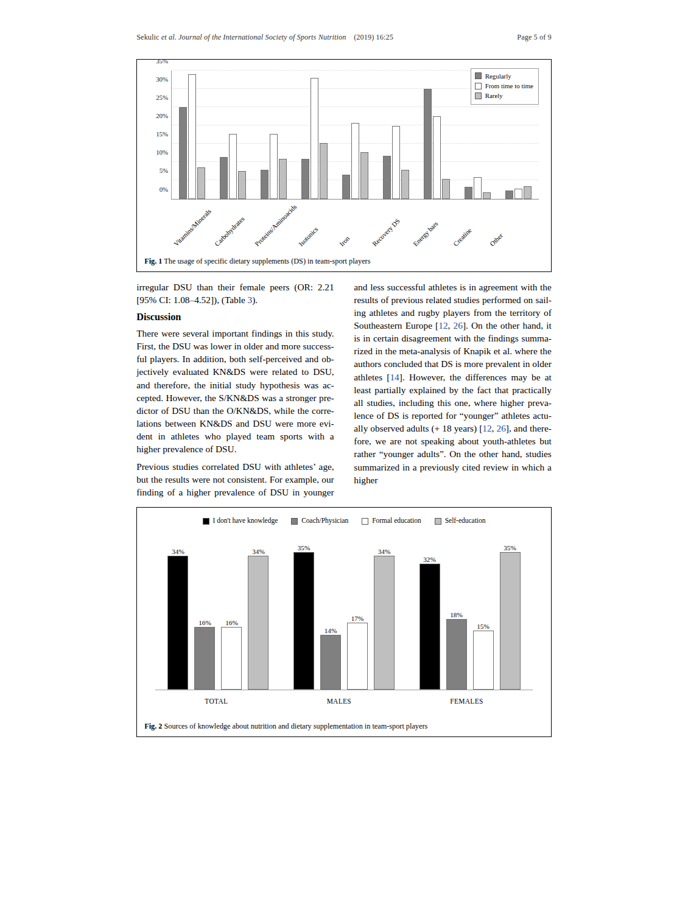Sekulic et al. Journal of the International Society of Sports Nutrition (2019) 16:25
Page 5 of 9
Regularly
From time to time
Rarely
0%
5%
10%
15%
20%
25%
30%
35%
Vitamins/Minerals Carbohydrates Proteins/Aminoacids Isotonics Iron Recovery DS Energy bars Creatine Other
Fig. 1 The usage of specific dietary supplements (DS) in team-sport players
irregular DSU than their female peers (OR: 2.21 [95% CI: 1.08–4.52]), (Table 3).
Discussion
There were several important findings in this study. First, the DSU was lower in older and more successful players. In addition, both self-perceived and objectively evaluated KN&DS were related to DSU, and therefore, the initial study hypothesis was accepted. However, the S/KN&DS was a stronger predictor of DSU than the O/KN&DS, while the correlations between KN&DS and DSU were more evident in athletes who played team sports with a higher prevalence of DSU.
Previous studies correlated DSU with athletes’ age, but the results were not consistent. For example, our finding of a higher prevalence of DSU in younger and less successful athletes is in agreement with the results of previous related studies performed on sailing athletes and rugby players from the territory of Southeastern Europe [12, 26]. On the other hand, it is in certain disagreement with the findings summarized in the meta-analysis of Knapik et al. where the authors concluded that DS is more prevalent in older athletes [14]. However, the differences may be at least partially explained by the fact that practically all studies, including this one, where higher prevalence of DS is reported for “younger” athletes actually observed adults (+ 18 years) [12, 26], and therefore, we are not speaking about youth-athletes but rather “younger adults”. On the other hand, studies summarized in a previously cited review in which a higher
I don't have knowledge
Coach/Physician
Formal education
Self-education
34%
16%
16%
34%
35%
14%
17%
34%
32%
18%
15%
35%
TOTAL MALES FEMALES
Fig. 2 Sources of knowledge about nutrition and dietary supplementation in team-sport players